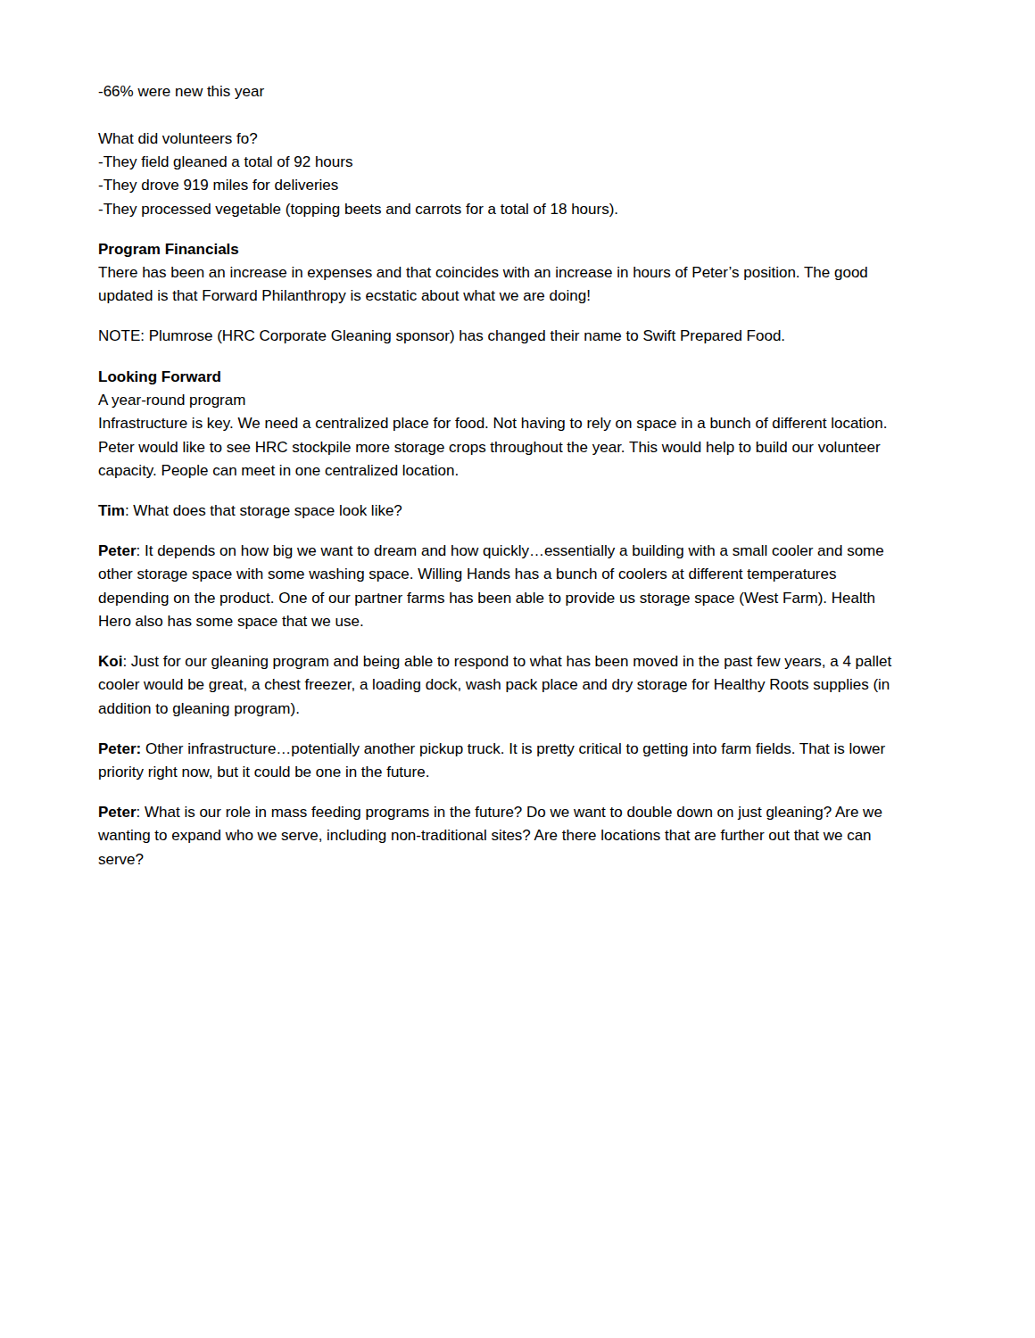-66% were new this year
What did volunteers fo?
-They field gleaned a total of 92 hours
-They drove 919 miles for deliveries
-They processed vegetable (topping beets and carrots for a total of 18 hours).
Program Financials
There has been an increase in expenses and that coincides with an increase in hours of Peter’s position. The good updated is that Forward Philanthropy is ecstatic about what we are doing!
NOTE: Plumrose (HRC Corporate Gleaning sponsor) has changed their name to Swift Prepared Food.
Looking Forward
A year-round program
Infrastructure is key. We need a centralized place for food. Not having to rely on space in a bunch of different location. Peter would like to see HRC stockpile more storage crops throughout the year. This would help to build our volunteer capacity. People can meet in one centralized location.
Tim: What does that storage space look like?
Peter: It depends on how big we want to dream and how quickly…essentially a building with a small cooler and some other storage space with some washing space. Willing Hands has a bunch of coolers at different temperatures depending on the product. One of our partner farms has been able to provide us storage space (West Farm). Health Hero also has some space that we use.
Koi: Just for our gleaning program and being able to respond to what has been moved in the past few years, a 4 pallet cooler would be great, a chest freezer, a loading dock, wash pack place and dry storage for Healthy Roots supplies (in addition to gleaning program).
Peter: Other infrastructure…potentially another pickup truck. It is pretty critical to getting into farm fields. That is lower priority right now, but it could be one in the future.
Peter: What is our role in mass feeding programs in the future? Do we want to double down on just gleaning? Are we wanting to expand who we serve, including non-traditional sites? Are there locations that are further out that we can serve?